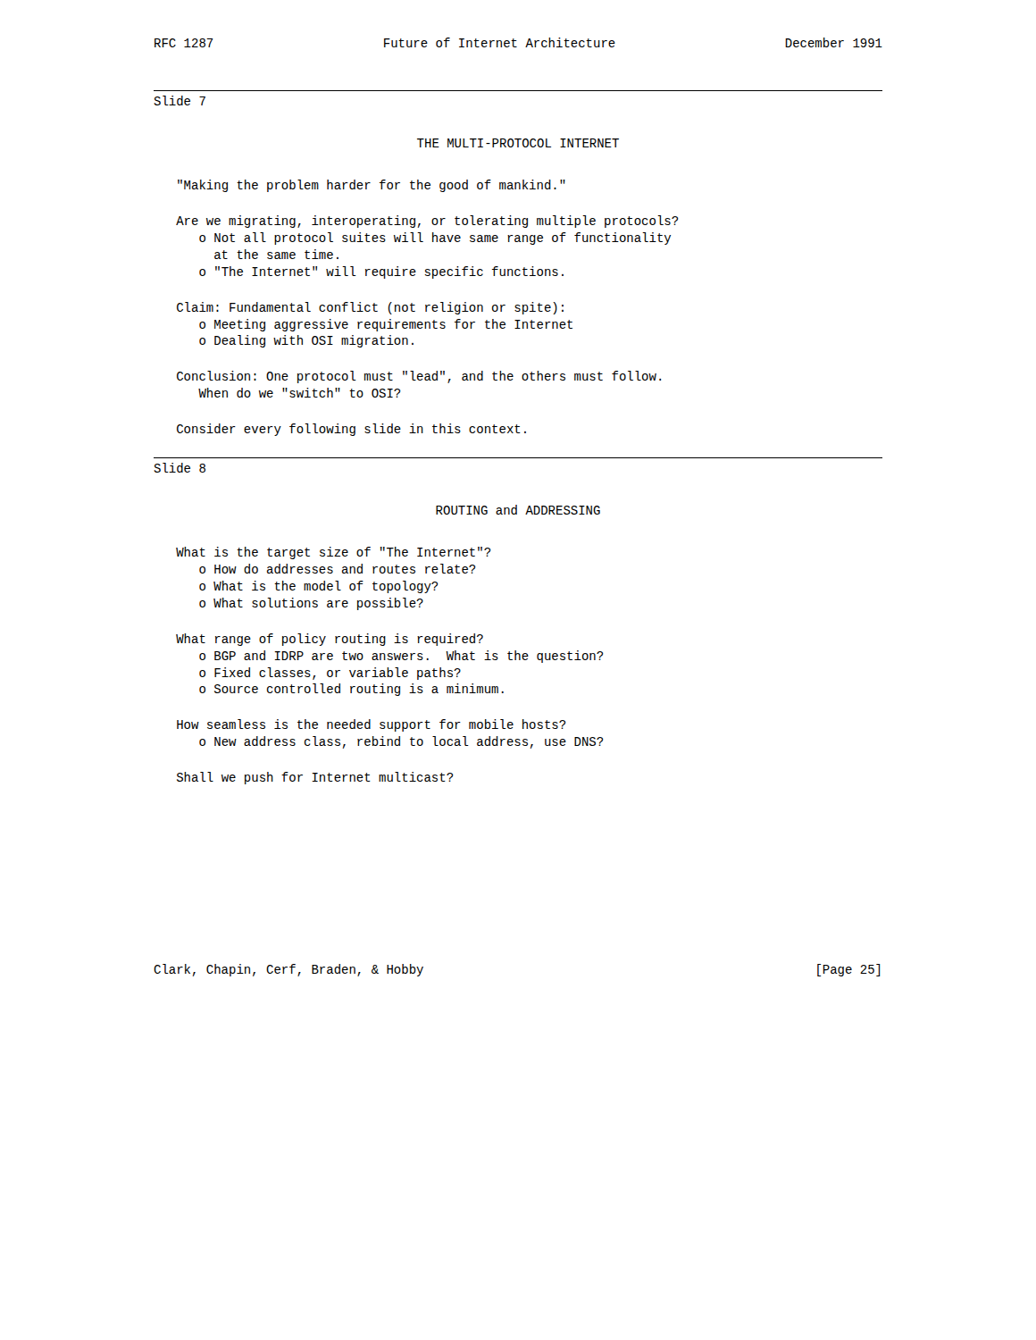RFC 1287 Future of Internet Architecture December 1991
Slide 7
THE MULTI-PROTOCOL INTERNET
   "Making the problem harder for the good of mankind."
   Are we migrating, interoperating, or tolerating multiple protocols?
      o Not all protocol suites will have same range of functionality
        at the same time.
      o "The Internet" will require specific functions.
   Claim: Fundamental conflict (not religion or spite):
      o Meeting aggressive requirements for the Internet
      o Dealing with OSI migration.
   Conclusion: One protocol must "lead", and the others must follow.
      When do we "switch" to OSI?
   Consider every following slide in this context.
Slide 8
ROUTING and ADDRESSING
   What is the target size of "The Internet"?
      o How do addresses and routes relate?
      o What is the model of topology?
      o What solutions are possible?
   What range of policy routing is required?
      o BGP and IDRP are two answers.  What is the question?
      o Fixed classes, or variable paths?
      o Source controlled routing is a minimum.
   How seamless is the needed support for mobile hosts?
      o New address class, rebind to local address, use DNS?
   Shall we push for Internet multicast?
Clark, Chapin, Cerf, Braden, & Hobby [Page 25]